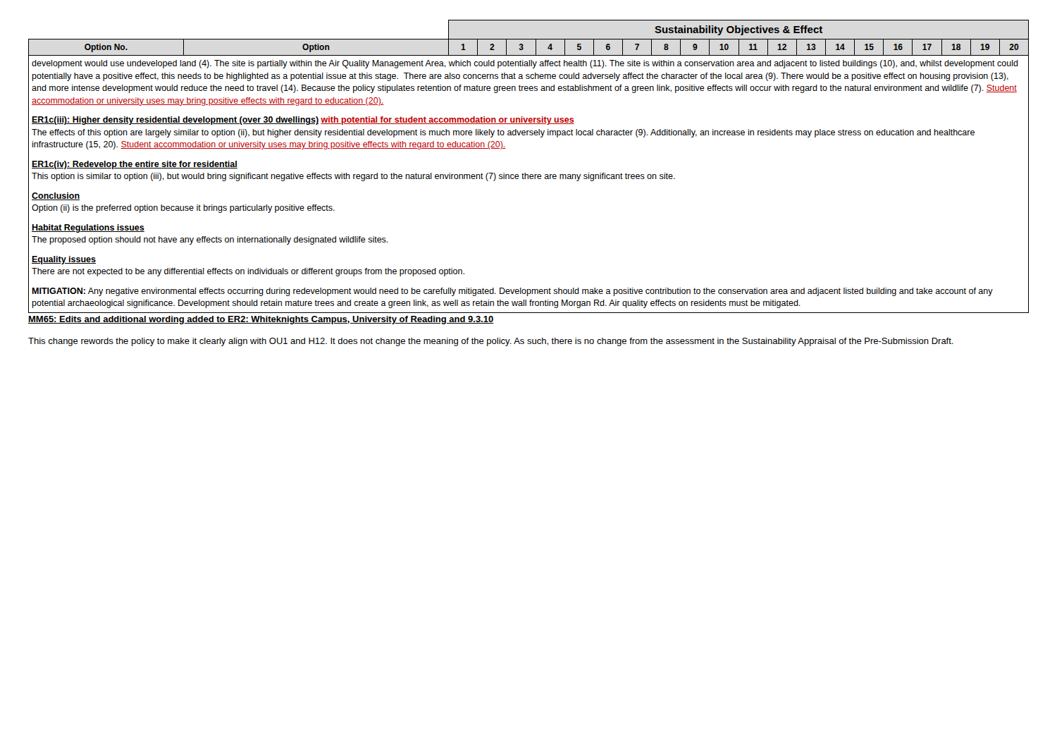| | Sustainability Objectives & Effect |
| --- | --- |
| Option No. | Option | 1 | 2 | 3 | 4 | 5 | 6 | 7 | 8 | 9 | 10 | 11 | 12 | 13 | 14 | 15 | 16 | 17 | 18 | 19 | 20 |
| development would use undeveloped land (4). The site is partially within the Air Quality Management Area, which could potentially affect health (11). The site is within a conservation area and adjacent to listed buildings (10), and, whilst development could potentially have a positive effect, this needs to be highlighted as a potential issue at this stage. There are also concerns that a scheme could adversely affect the character of the local area (9). There would be a positive effect on housing provision (13), and more intense development would reduce the need to travel (14). Because the policy stipulates retention of mature green trees and establishment of a green link, positive effects will occur with regard to the natural environment and wildlife (7). Student accommodation or university uses may bring positive effects with regard to education (20). ER1c(iii): Higher density residential development (over 30 dwellings) with potential for student accommodation or university uses The effects of this option are largely similar to option (ii), but higher density residential development is much more likely to adversely impact local character (9). Additionally, an increase in residents may place stress on education and healthcare infrastructure (15, 20). Student accommodation or university uses may bring positive effects with regard to education (20). ER1c(iv): Redevelop the entire site for residential This option is similar to option (iii), but would bring significant negative effects with regard to the natural environment (7) since there are many significant trees on site. Conclusion Option (ii) is the preferred option because it brings particularly positive effects. Habitat Regulations issues The proposed option should not have any effects on internationally designated wildlife sites. Equality issues There are not expected to be any differential effects on individuals or different groups from the proposed option. MITIGATION: Any negative environmental effects occurring during redevelopment would need to be carefully mitigated. Development should make a positive contribution to the conservation area and adjacent listed building and take account of any potential archaeological significance. Development should retain mature trees and create a green link, as well as retain the wall fronting Morgan Rd. Air quality effects on residents must be mitigated. |
MM65: Edits and additional wording added to ER2: Whiteknights Campus, University of Reading and 9.3.10
This change rewords the policy to make it clearly align with OU1 and H12. It does not change the meaning of the policy. As such, there is no change from the assessment in the Sustainability Appraisal of the Pre-Submission Draft.